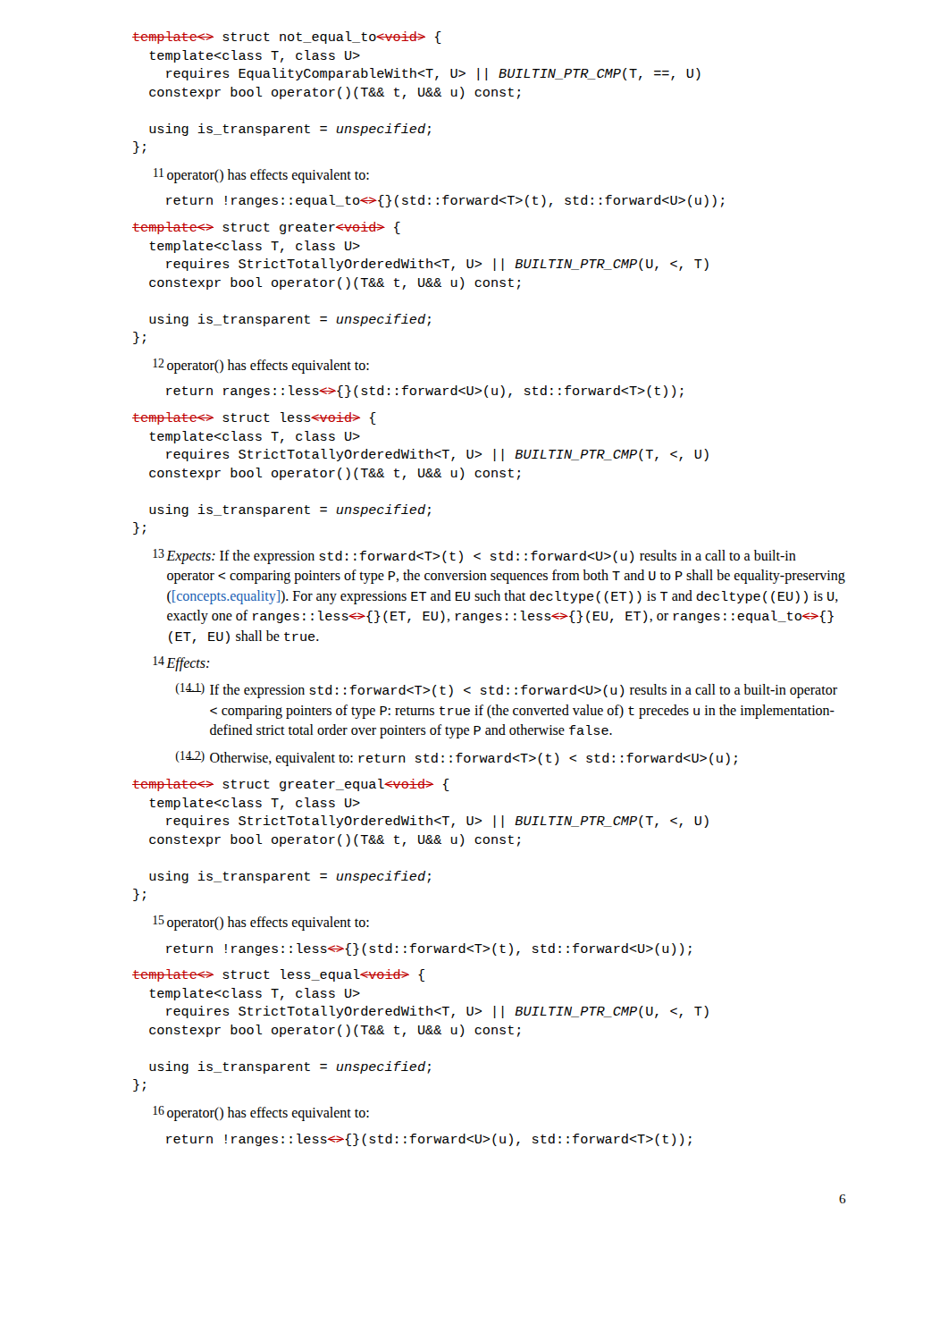template<> struct not_equal_to<void> {
  template<class T, class U>
    requires EqualityComparableWith<T, U> || BUILTIN_PTR_CMP(T, ==, U)
  constexpr bool operator()(T&& t, U&& u) const;

  using is_transparent = unspecified;
};
11operator() has effects equivalent to:
    return !ranges::equal_to<>{}(std::forward<T>(t), std::forward<U>(u));
template<> struct greater<void> {
  template<class T, class U>
    requires StrictTotallyOrderedWith<T, U> || BUILTIN_PTR_CMP(U, <, T)
  constexpr bool operator()(T&& t, U&& u) const;

  using is_transparent = unspecified;
};
12operator() has effects equivalent to:
    return ranges::less<>{}(std::forward<U>(u), std::forward<T>(t));
template<> struct less<void> {
  template<class T, class U>
    requires StrictTotallyOrderedWith<T, U> || BUILTIN_PTR_CMP(T, <, U)
  constexpr bool operator()(T&& t, U&& u) const;

  using is_transparent = unspecified;
};
13 Expects: If the expression std::forward<T>(t) < std::forward<U>(u) results in a call to a built-in operator < comparing pointers of type P, the conversion sequences from both T and U to P shall be equality-preserving ([concepts.equality]). For any expressions ET and EU such that decltype((ET)) is T and decltype((EU)) is U, exactly one of ranges::less<>{}(ET, EU), ranges::less<>{}(EU, ET), or ranges::equal_to<>{}(ET, EU) shall be true.
14 Effects:
(14.1)—If the expression std::forward<T>(t) < std::forward<U>(u) results in a call to a built-in operator < comparing pointers of type P: returns true if (the converted value of) t precedes u in the implementation-defined strict total order over pointers of type P and otherwise false.
(14.2)—Otherwise, equivalent to: return std::forward<T>(t) < std::forward<U>(u);
template<> struct greater_equal<void> {
  template<class T, class U>
    requires StrictTotallyOrderedWith<T, U> || BUILTIN_PTR_CMP(T, <, U)
  constexpr bool operator()(T&& t, U&& u) const;

  using is_transparent = unspecified;
};
15operator() has effects equivalent to:
    return !ranges::less<>{}(std::forward<T>(t), std::forward<U>(u));
template<> struct less_equal<void> {
  template<class T, class U>
    requires StrictTotallyOrderedWith<T, U> || BUILTIN_PTR_CMP(U, <, T)
  constexpr bool operator()(T&& t, U&& u) const;

  using is_transparent = unspecified;
};
16operator() has effects equivalent to:
    return !ranges::less<>{}(std::forward<U>(u), std::forward<T>(t));
6